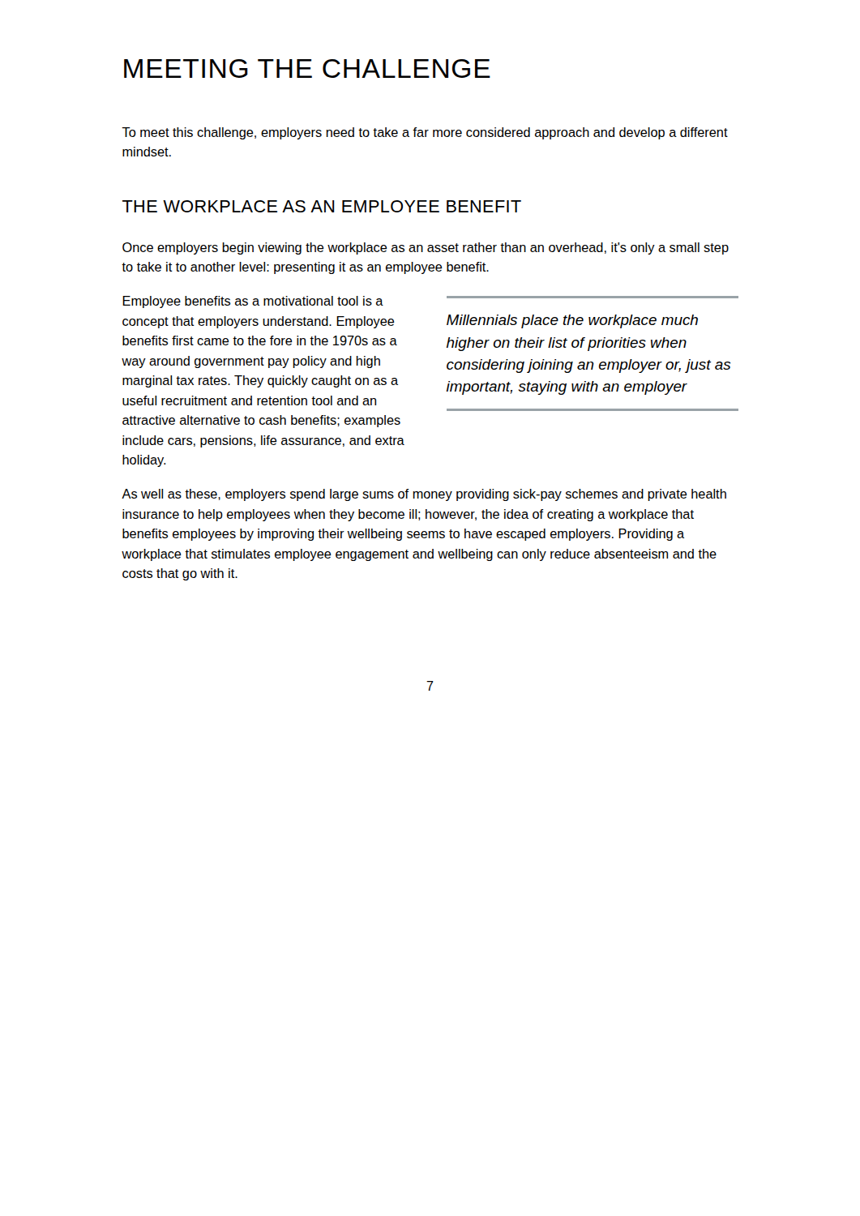MEETING THE CHALLENGE
To meet this challenge, employers need to take a far more considered approach and develop a different mindset.
THE WORKPLACE AS AN EMPLOYEE BENEFIT
Once employers begin viewing the workplace as an asset rather than an overhead, it's only a small step to take it to another level: presenting it as an employee benefit.
Employee benefits as a motivational tool is a concept that employers understand. Employee benefits first came to the fore in the 1970s as a way around government pay policy and high marginal tax rates. They quickly caught on as a useful recruitment and retention tool and an attractive alternative to cash benefits; examples include cars, pensions, life assurance, and extra holiday.
Millennials place the workplace much higher on their list of priorities when considering joining an employer or, just as important, staying with an employer
As well as these, employers spend large sums of money providing sick-pay schemes and private health insurance to help employees when they become ill; however, the idea of creating a workplace that benefits employees by improving their wellbeing seems to have escaped employers. Providing a workplace that stimulates employee engagement and wellbeing can only reduce absenteeism and the costs that go with it.
7